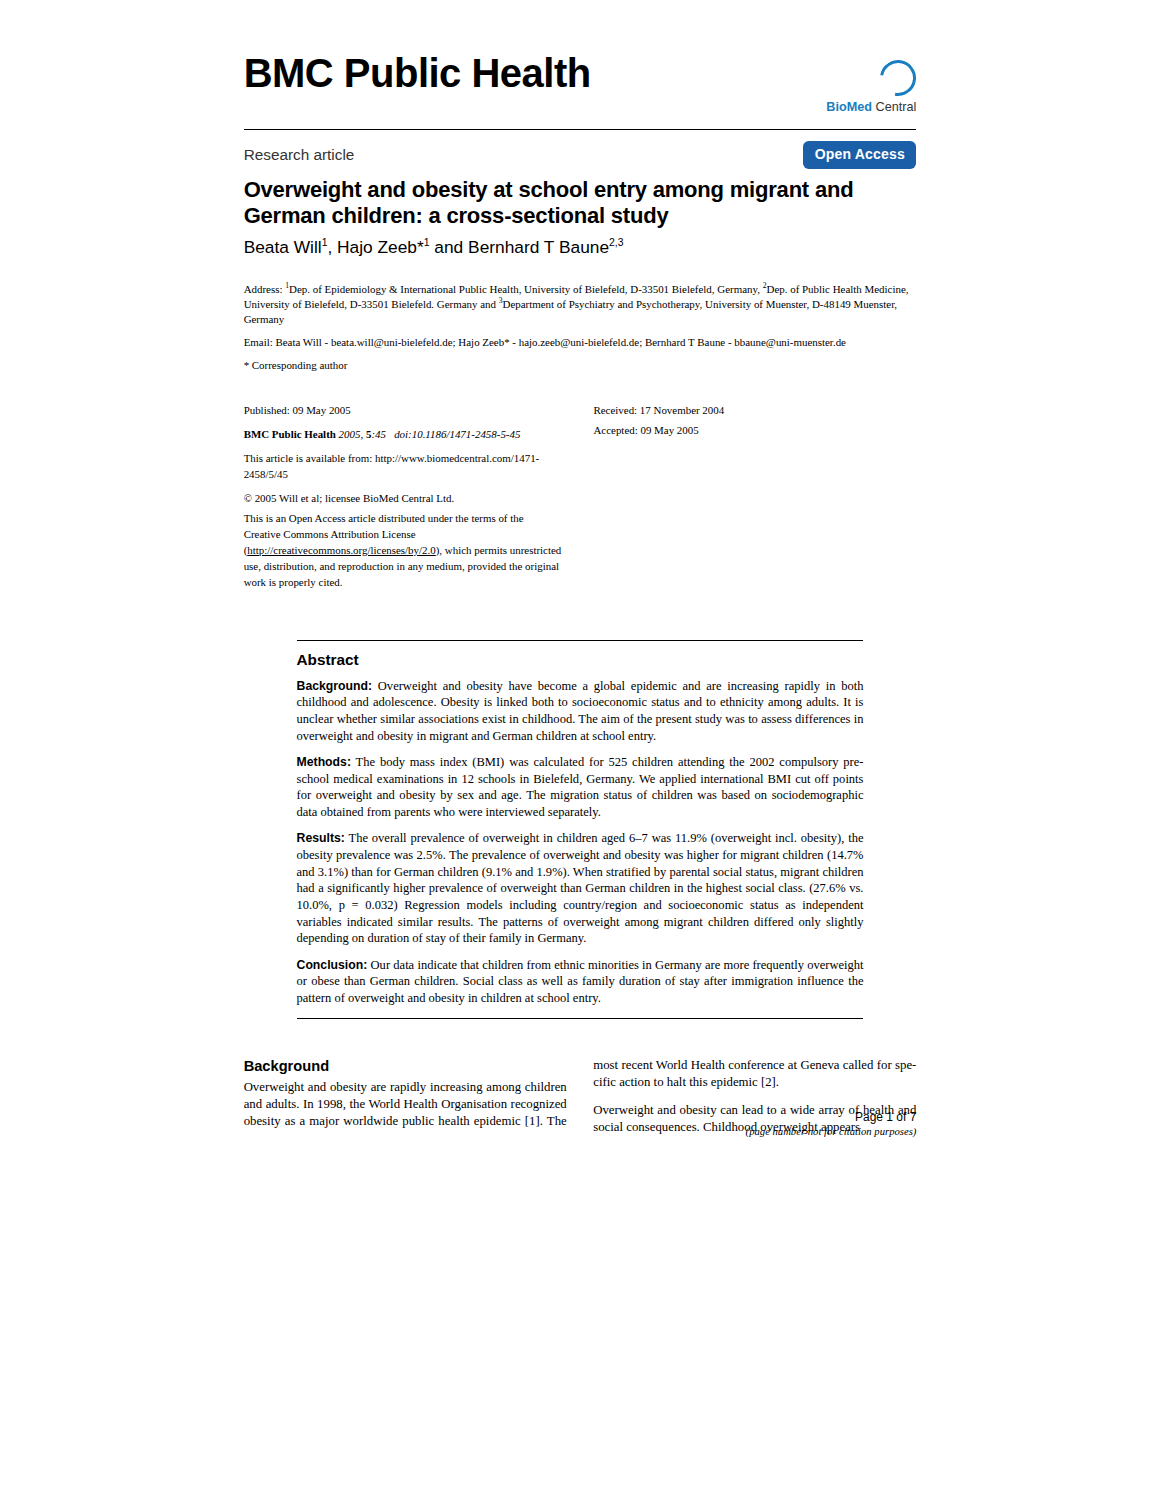BMC Public Health
BioMed Central
Research article
Open Access
Overweight and obesity at school entry among migrant and German children: a cross-sectional study
Beata Will1, Hajo Zeeb*1 and Bernhard T Baune2,3
Address: 1Dep. of Epidemiology & International Public Health, University of Bielefeld, D-33501 Bielefeld, Germany, 2Dep. of Public Health Medicine, University of Bielefeld, D-33501 Bielefeld. Germany and 3Department of Psychiatry and Psychotherapy, University of Muenster, D-48149 Muenster, Germany
Email: Beata Will - beata.will@uni-bielefeld.de; Hajo Zeeb* - hajo.zeeb@uni-bielefeld.de; Bernhard T Baune - bbaune@uni-muenster.de
* Corresponding author
Published: 09 May 2005
BMC Public Health 2005, 5:45 doi:10.1186/1471-2458-5-45
This article is available from: http://www.biomedcentral.com/1471-2458/5/45
© 2005 Will et al; licensee BioMed Central Ltd.
This is an Open Access article distributed under the terms of the Creative Commons Attribution License (http://creativecommons.org/licenses/by/2.0), which permits unrestricted use, distribution, and reproduction in any medium, provided the original work is properly cited.
Received: 17 November 2004
Accepted: 09 May 2005
Abstract
Background: Overweight and obesity have become a global epidemic and are increasing rapidly in both childhood and adolescence. Obesity is linked both to socioeconomic status and to ethnicity among adults. It is unclear whether similar associations exist in childhood. The aim of the present study was to assess differences in overweight and obesity in migrant and German children at school entry.
Methods: The body mass index (BMI) was calculated for 525 children attending the 2002 compulsory pre-school medical examinations in 12 schools in Bielefeld, Germany. We applied international BMI cut off points for overweight and obesity by sex and age. The migration status of children was based on sociodemographic data obtained from parents who were interviewed separately.
Results: The overall prevalence of overweight in children aged 6–7 was 11.9% (overweight incl. obesity), the obesity prevalence was 2.5%. The prevalence of overweight and obesity was higher for migrant children (14.7% and 3.1%) than for German children (9.1% and 1.9%). When stratified by parental social status, migrant children had a significantly higher prevalence of overweight than German children in the highest social class. (27.6% vs. 10.0%, p = 0.032) Regression models including country/region and socioeconomic status as independent variables indicated similar results. The patterns of overweight among migrant children differed only slightly depending on duration of stay of their family in Germany.
Conclusion: Our data indicate that children from ethnic minorities in Germany are more frequently overweight or obese than German children. Social class as well as family duration of stay after immigration influence the pattern of overweight and obesity in children at school entry.
Background
Overweight and obesity are rapidly increasing among children and adults. In 1998, the World Health Organisation recognized obesity as a major worldwide public health epidemic [1]. The most recent World Health conference at Geneva called for specific action to halt this epidemic [2].
Overweight and obesity can lead to a wide array of health and social consequences. Childhood overweight appears
Page 1 of 7
(page number not for citation purposes)